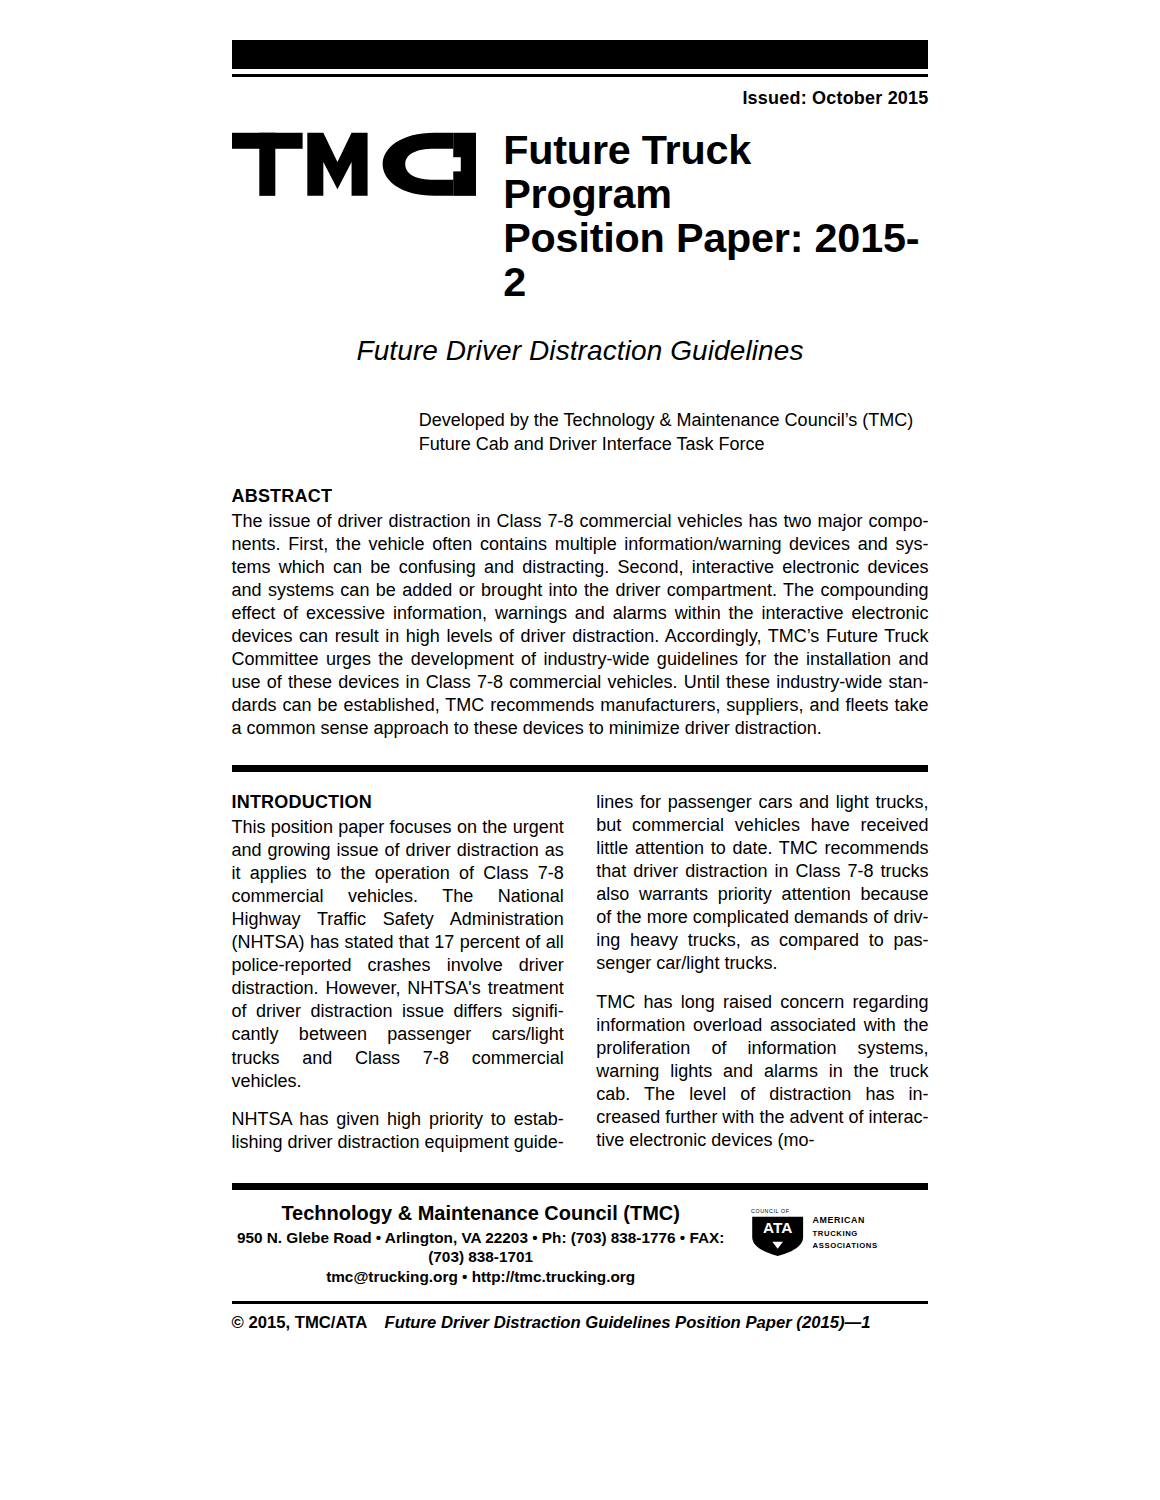Issued: October 2015
Future Truck Program
Position Paper: 2015-2
Future Driver Distraction Guidelines
Developed by the Technology & Maintenance Council’s (TMC) Future Cab and Driver Interface Task Force
ABSTRACT
The issue of driver distraction in Class 7-8 commercial vehicles has two major components. First, the vehicle often contains multiple information/warning devices and systems which can be confusing and distracting. Second, interactive electronic devices and systems can be added or brought into the driver compartment. The compounding effect of excessive information, warnings and alarms within the interactive electronic devices can result in high levels of driver distraction. Accordingly, TMC’s Future Truck Committee urges the development of industry-wide guidelines for the installation and use of these devices in Class 7-8 commercial vehicles. Until these industry-wide standards can be established, TMC recommends manufacturers, suppliers, and fleets take a common sense approach to these devices to minimize driver distraction.
INTRODUCTION
This position paper focuses on the urgent and growing issue of driver distraction as it applies to the operation of Class 7-8 commercial vehicles. The National Highway Traffic Safety Administration (NHTSA) has stated that 17 percent of all police-reported crashes involve driver distraction. However, NHTSA's treatment of driver distraction issue differs significantly between passenger cars/light trucks and Class 7-8 commercial vehicles.
NHTSA has given high priority to establishing driver distraction equipment guidelines for passenger cars and light trucks, but commercial vehicles have received little attention to date. TMC recommends that driver distraction in Class 7-8 trucks also warrants priority attention because of the more complicated demands of driving heavy trucks, as compared to passenger car/light trucks.
TMC has long raised concern regarding information overload associated with the proliferation of information systems, warning lights and alarms in the truck cab. The level of distraction has increased further with the advent of interactive electronic devices (mo-
Technology & Maintenance Council (TMC) 950 N. Glebe Road • Arlington, VA 22203 • Ph: (703) 838-1776 • FAX: (703) 838-1701 tmc@trucking.org • http://tmc.trucking.org
COUNCIL OF ATA AMERICAN TRUCKING ASSOCIATIONS
© 2015, TMC/ATA Future Driver Distraction Guidelines Position Paper (2015)—1